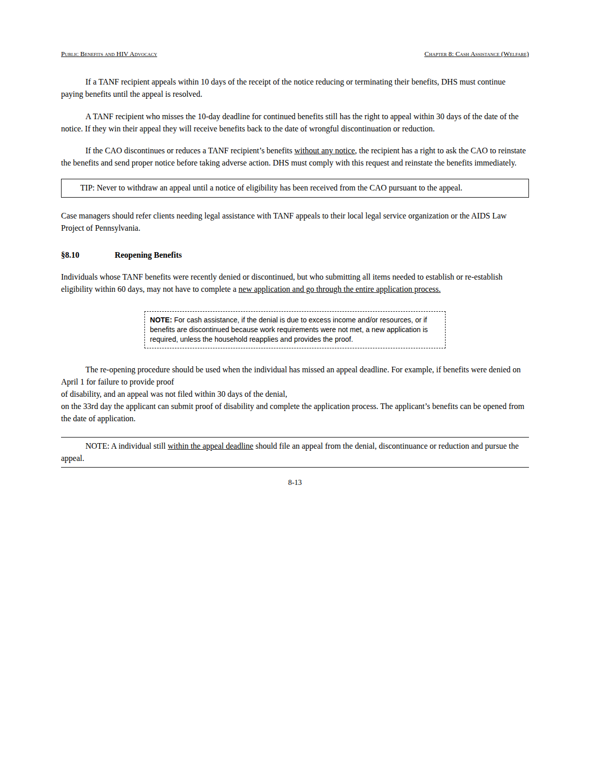Public Benefits and HIV Advocacy Chapter 8: Cash Assistance (Welfare)
If a TANF recipient appeals within 10 days of the receipt of the notice reducing or terminating their benefits, DHS must continue paying benefits until the appeal is resolved.
A TANF recipient who misses the 10-day deadline for continued benefits still has the right to appeal within 30 days of the date of the notice. If they win their appeal they will receive benefits back to the date of wrongful discontinuation or reduction.
If the CAO discontinues or reduces a TANF recipient’s benefits without any notice, the recipient has a right to ask the CAO to reinstate the benefits and send proper notice before taking adverse action. DHS must comply with this request and reinstate the benefits immediately.
TIP: Never to withdraw an appeal until a notice of eligibility has been received from the CAO pursuant to the appeal.
Case managers should refer clients needing legal assistance with TANF appeals to their local legal service organization or the AIDS Law Project of Pennsylvania.
§8.10 Reopening Benefits
Individuals whose TANF benefits were recently denied or discontinued, but who submitting all items needed to establish or re-establish eligibility within 60 days, may not have to complete a new application and go through the entire application process.
NOTE: For cash assistance, if the denial is due to excess income and/or resources, or if benefits are discontinued because work requirements were not met, a new application is required, unless the household reapplies and provides the proof.
The re-opening procedure should be used when the individual has missed an appeal deadline. For example, if benefits were denied on April 1 for failure to provide proof
of disability, and an appeal was not filed within 30 days of the denial,
on the 33rd day the applicant can submit proof of disability and complete the application process. The applicant’s benefits can be opened from the date of application.
NOTE: A individual still within the appeal deadline should file an appeal from the denial, discontinuance or reduction and pursue the appeal.
8-13